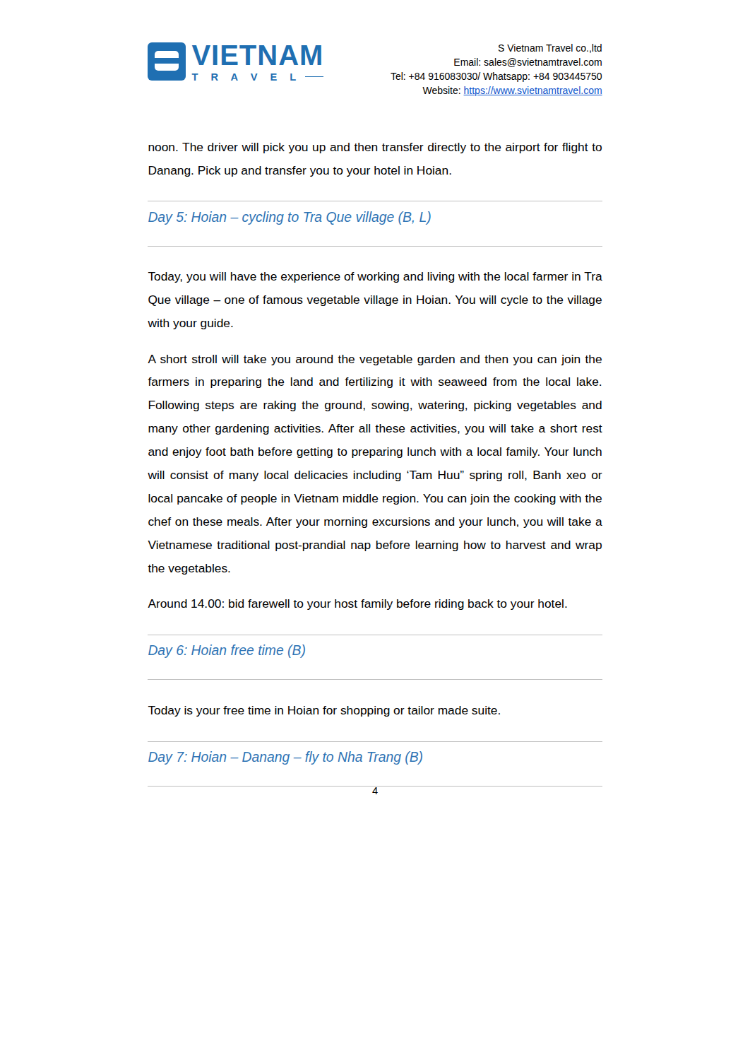VIETNAM
T R A V E L
S Vietnam Travel co.,ltd
Email: sales@svietnamtravel.com
Tel: +84 916083030/ Whatsapp: +84 903445750
Website: https://www.svietnamtravel.com
noon. The driver will pick you up and then transfer directly to the airport for flight to Danang. Pick up and transfer you to your hotel in Hoian.
Day 5: Hoian – cycling to Tra Que village (B, L)
Today, you will have the experience of working and living with the local farmer in Tra Que village – one of famous vegetable village in Hoian. You will cycle to the village with your guide.
A short stroll will take you around the vegetable garden and then you can join the farmers in preparing the land and fertilizing it with seaweed from the local lake. Following steps are raking the ground, sowing, watering, picking vegetables and many other gardening activities. After all these activities, you will take a short rest and enjoy foot bath before getting to preparing lunch with a local family. Your lunch will consist of many local delicacies including ‘Tam Huu” spring roll, Banh xeo or local pancake of people in Vietnam middle region. You can join the cooking with the chef on these meals. After your morning excursions and your lunch, you will take a Vietnamese traditional post-prandial nap before learning how to harvest and wrap the vegetables.
Around 14.00: bid farewell to your host family before riding back to your hotel.
Day 6: Hoian free time (B)
Today is your free time in Hoian for shopping or tailor made suite.
Day 7: Hoian – Danang – fly to Nha Trang (B)
4